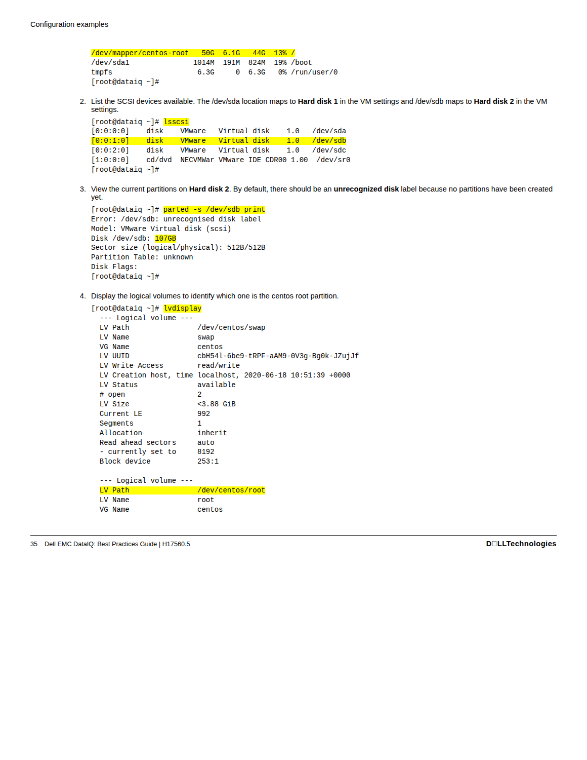Configuration examples
/dev/mapper/centos-root   50G  6.1G   44G  13% /
/dev/sda1               1014M  191M  824M  19% /boot
tmpfs                    6.3G     0  6.3G   0% /run/user/0
[root@dataiq ~]#
2. List the SCSI devices available. The /dev/sda location maps to Hard disk 1 in the VM settings and /dev/sdb maps to Hard disk 2 in the VM settings.
[root@dataiq ~]# lsscsi
[0:0:0:0]    disk    VMware   Virtual disk    1.0   /dev/sda
[0:0:1:0]    disk    VMware   Virtual disk    1.0   /dev/sdb
[0:0:2:0]    disk    VMware   Virtual disk    1.0   /dev/sdc
[1:0:0:0]    cd/dvd  NECVMWar VMware IDE CDR00 1.00  /dev/sr0
[root@dataiq ~]#
3. View the current partitions on Hard disk 2. By default, there should be an unrecognized disk label because no partitions have been created yet.
[root@dataiq ~]# parted -s /dev/sdb print
Error: /dev/sdb: unrecognised disk label
Model: VMware Virtual disk (scsi)
Disk /dev/sdb: 107GB
Sector size (logical/physical): 512B/512B
Partition Table: unknown
Disk Flags:
[root@dataiq ~]#
4. Display the logical volumes to identify which one is the centos root partition.
[root@dataiq ~]# lvdisplay
  --- Logical volume ---
  LV Path                /dev/centos/swap
  LV Name                swap
  VG Name                centos
  LV UUID                cbH54l-6be9-tRPF-aAM9-0V3g-Bg0k-JZujJf
  LV Write Access        read/write
  LV Creation host, time localhost, 2020-06-18 10:51:39 +0000
  LV Status              available
  # open                 2
  LV Size                <3.88 GiB
  Current LE             992
  Segments               1
  Allocation             inherit
  Read ahead sectors     auto
  - currently set to     8192
  Block device           253:1

  --- Logical volume ---
  LV Path                /dev/centos/root
  LV Name                root
  VG Name                centos
35 Dell EMC DataIQ: Best Practices Guide | H17560.5
D⃞LLTechnologies